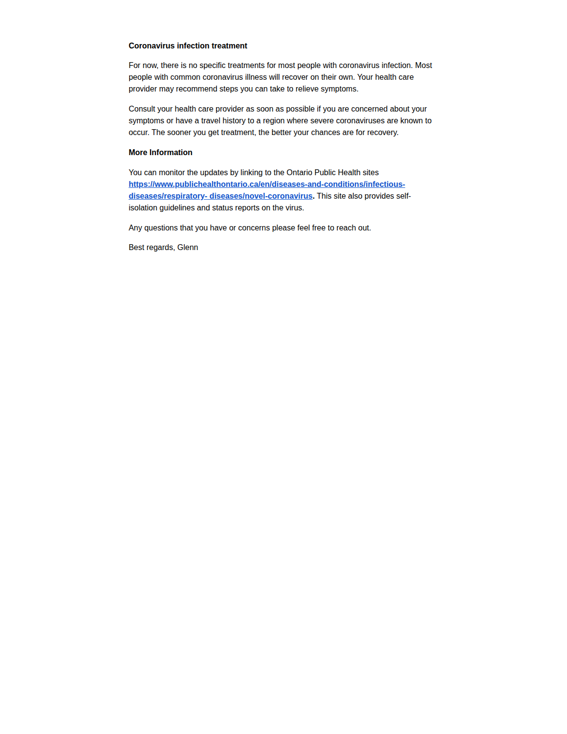Coronavirus infection treatment
For now, there is no specific treatments for most people with coronavirus infection. Most people with common coronavirus illness will recover on their own. Your health care provider may recommend steps you can take to relieve symptoms.
Consult your health care provider as soon as possible if you are concerned about your symptoms or have a travel history to a region where severe coronaviruses are known to occur. The sooner you get treatment, the better your chances are for recovery.
More Information
You can monitor the updates by linking to the Ontario Public Health sites https://www.publichealthontario.ca/en/diseases-and-conditions/infectious-diseases/respiratory- diseases/novel-coronavirus. This site also provides self-isolation guidelines and status reports on the virus.
Any questions that you have or concerns please feel free to reach out.
Best regards, Glenn